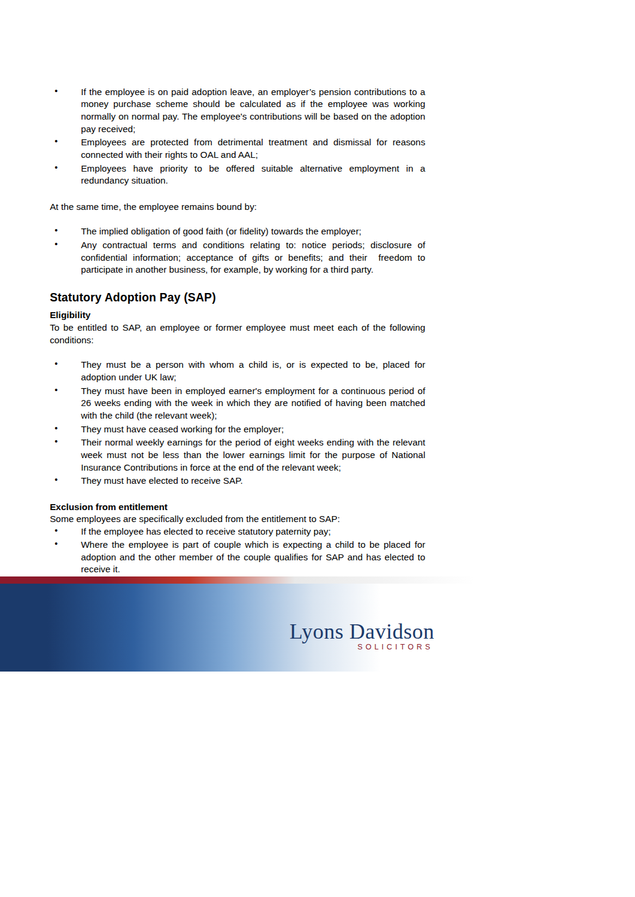If the employee is on paid adoption leave, an employer’s pension contributions to a money purchase scheme should be calculated as if the employee was working normally on normal pay. The employee's contributions will be based on the adoption pay received;
Employees are protected from detrimental treatment and dismissal for reasons connected with their rights to OAL and AAL;
Employees have priority to be offered suitable alternative employment in a redundancy situation.
At the same time, the employee remains bound by:
The implied obligation of good faith (or fidelity) towards the employer;
Any contractual terms and conditions relating to: notice periods; disclosure of confidential information; acceptance of gifts or benefits; and their freedom to participate in another business, for example, by working for a third party.
Statutory Adoption Pay (SAP)
Eligibility
To be entitled to SAP, an employee or former employee must meet each of the following conditions:
They must be a person with whom a child is, or is expected to be, placed for adoption under UK law;
They must have been in employed earner's employment for a continuous period of 26 weeks ending with the week in which they are notified of having been matched with the child (the relevant week);
They must have ceased working for the employer;
Their normal weekly earnings for the period of eight weeks ending with the relevant week must not be less than the lower earnings limit for the purpose of National Insurance Contributions in force at the end of the relevant week;
They must have elected to receive SAP.
Exclusion from entitlement
Some employees are specifically excluded from the entitlement to SAP:
If the employee has elected to receive statutory paternity pay;
Where the employee is part of couple which is expecting a child to be placed for adoption and the other member of the couple qualifies for SAP and has elected to receive it.
Notice
To receive SAP payments, the adopter must give the person who will be liable to pay the SAP (usually their employer) notice of the date from which they wish payment of SAP to begin and must do this at least 28 days before that date, or if that is not reasonably practicable, as soon as it is reasonably practicable.
Lyons Davidson
SOLICITORS